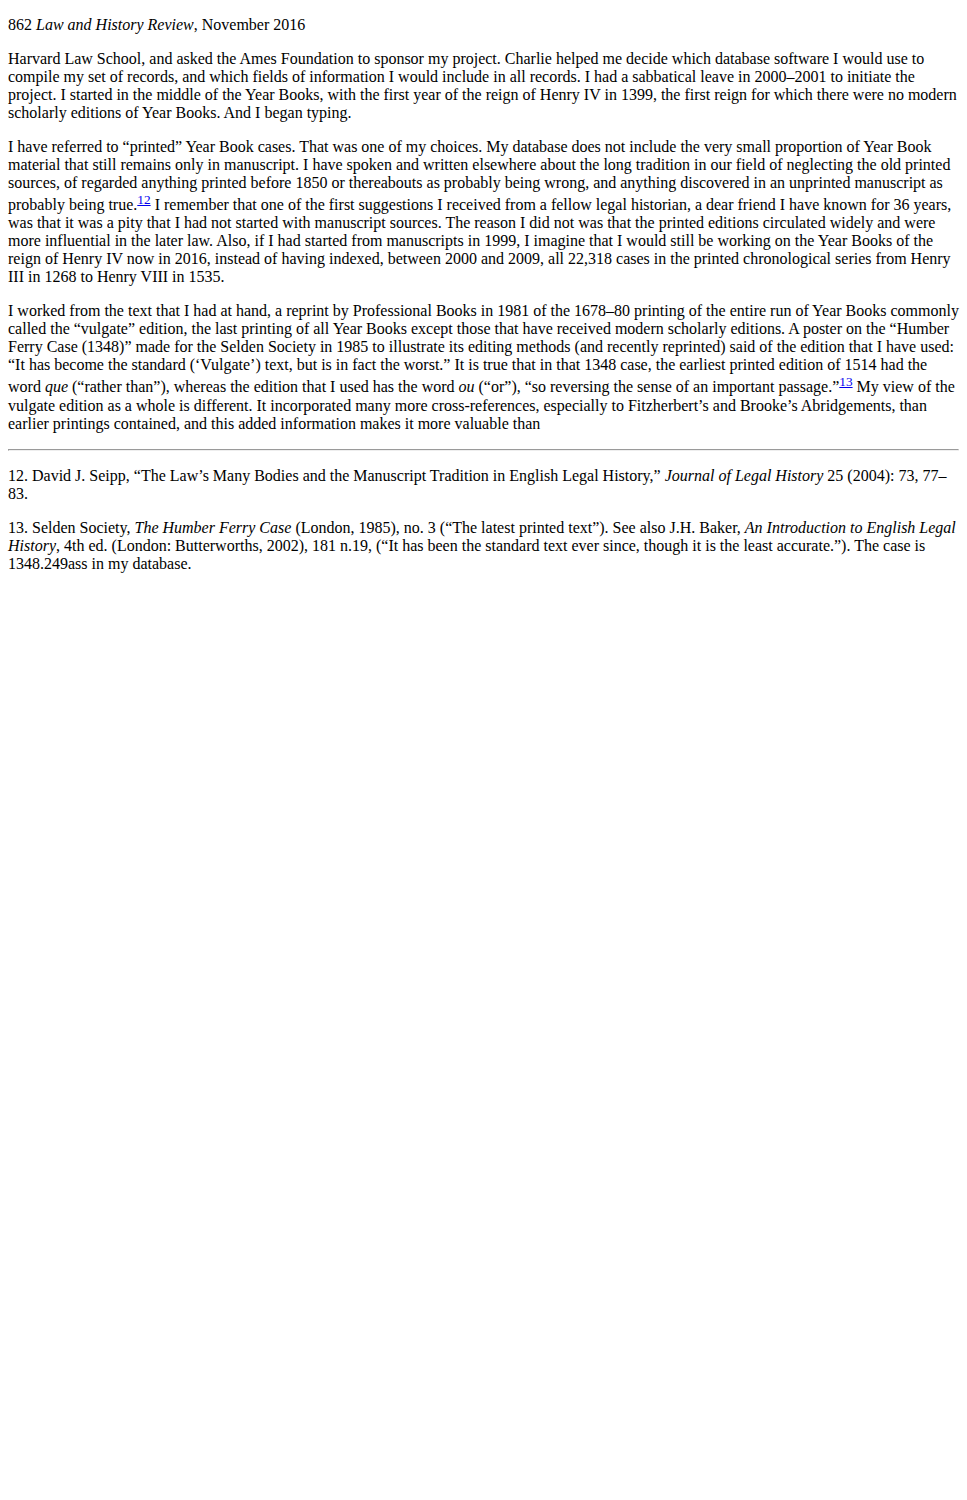862 Law and History Review, November 2016
Harvard Law School, and asked the Ames Foundation to sponsor my project. Charlie helped me decide which database software I would use to compile my set of records, and which fields of information I would include in all records. I had a sabbatical leave in 2000–2001 to initiate the project. I started in the middle of the Year Books, with the first year of the reign of Henry IV in 1399, the first reign for which there were no modern scholarly editions of Year Books. And I began typing.
I have referred to “printed” Year Book cases. That was one of my choices. My database does not include the very small proportion of Year Book material that still remains only in manuscript. I have spoken and written elsewhere about the long tradition in our field of neglecting the old printed sources, of regarded anything printed before 1850 or thereabouts as probably being wrong, and anything discovered in an unprinted manuscript as probably being true.12 I remember that one of the first suggestions I received from a fellow legal historian, a dear friend I have known for 36 years, was that it was a pity that I had not started with manuscript sources. The reason I did not was that the printed editions circulated widely and were more influential in the later law. Also, if I had started from manuscripts in 1999, I imagine that I would still be working on the Year Books of the reign of Henry IV now in 2016, instead of having indexed, between 2000 and 2009, all 22,318 cases in the printed chronological series from Henry III in 1268 to Henry VIII in 1535.
I worked from the text that I had at hand, a reprint by Professional Books in 1981 of the 1678–80 printing of the entire run of Year Books commonly called the “vulgate” edition, the last printing of all Year Books except those that have received modern scholarly editions. A poster on the “Humber Ferry Case (1348)” made for the Selden Society in 1985 to illustrate its editing methods (and recently reprinted) said of the edition that I have used: “It has become the standard (‘Vulgate’) text, but is in fact the worst.” It is true that in that 1348 case, the earliest printed edition of 1514 had the word que (“rather than”), whereas the edition that I used has the word ou (“or”), “so reversing the sense of an important passage.”13 My view of the vulgate edition as a whole is different. It incorporated many more cross-references, especially to Fitzherbert’s and Brooke’s Abridgements, than earlier printings contained, and this added information makes it more valuable than
12. David J. Seipp, “The Law’s Many Bodies and the Manuscript Tradition in English Legal History,” Journal of Legal History 25 (2004): 73, 77–83.
13. Selden Society, The Humber Ferry Case (London, 1985), no. 3 (“The latest printed text”). See also J.H. Baker, An Introduction to English Legal History, 4th ed. (London: Butterworths, 2002), 181 n.19, (“It has been the standard text ever since, though it is the least accurate.”). The case is 1348.249ass in my database.